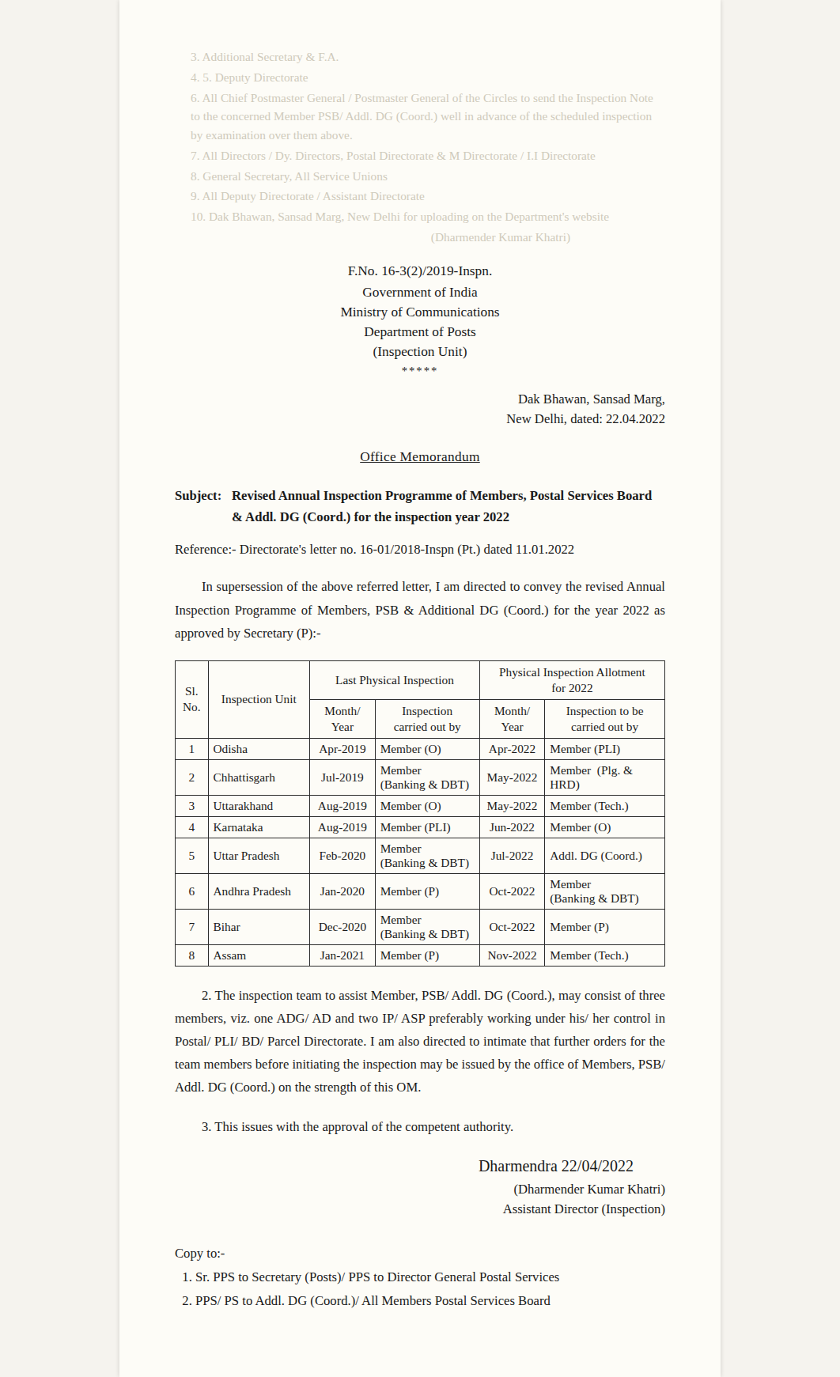3. Additional Secretary & F.A.
4. 5. Deputy Directorate
6. All Chief Postmaster General / Postmaster General of the Circles to send the Inspection Note to the concerned Member PSB/ Addl. DG (Coord.) well in advance of the scheduled inspection by examination over them above.
7. All Directors / Dy. Directors, Postal Directorate & M Directorate / I.I Directorate
8. General Secretary, All Service Unions
9. All Deputy Directorate / Assistant Directorate
10. Dak Bhawan, Sansad Marg, New Delhi for uploading on the Department's website
(Dharmender Kumar Khatri)
F.No. 16-3(2)/2019-Inspn.
Government of India
Ministry of Communications
Department of Posts
(Inspection Unit)
*****
Dak Bhawan, Sansad Marg,
New Delhi, dated: 22.04.2022
Office Memorandum
Subject: Revised Annual Inspection Programme of Members, Postal Services Board & Addl. DG (Coord.) for the inspection year 2022
Reference:- Directorate's letter no. 16-01/2018-Inspn (Pt.) dated 11.01.2022
In supersession of the above referred letter, I am directed to convey the revised Annual Inspection Programme of Members, PSB & Additional DG (Coord.) for the year 2022 as approved by Secretary (P):-
| Sl. No. | Inspection Unit | Last Physical Inspection | Physical Inspection Allotment for 2022 |
| --- | --- | --- | --- |
| Month/ Year | Inspection carried out by | Month/ Year | Inspection to be carried out by |
| 1 | Odisha | Apr-2019 | Member (O) | Apr-2022 | Member (PLI) |
| 2 | Chhattisgarh | Jul-2019 | Member (Banking & DBT) | May-2022 | Member (Plg. & HRD) |
| 3 | Uttarakhand | Aug-2019 | Member (O) | May-2022 | Member (Tech.) |
| 4 | Karnataka | Aug-2019 | Member (PLI) | Jun-2022 | Member (O) |
| 5 | Uttar Pradesh | Feb-2020 | Member (Banking & DBT) | Jul-2022 | Addl. DG (Coord.) |
| 6 | Andhra Pradesh | Jan-2020 | Member (P) | Oct-2022 | Member (Banking & DBT) |
| 7 | Bihar | Dec-2020 | Member (Banking & DBT) | Oct-2022 | Member (P) |
| 8 | Assam | Jan-2021 | Member (P) | Nov-2022 | Member (Tech.) |
2. The inspection team to assist Member, PSB/ Addl. DG (Coord.), may consist of three members, viz. one ADG/ AD and two IP/ ASP preferably working under his/ her control in Postal/ PLI/ BD/ Parcel Directorate. I am also directed to intimate that further orders for the team members before initiating the inspection may be issued by the office of Members, PSB/ Addl. DG (Coord.) on the strength of this OM.
3. This issues with the approval of the competent authority.
Dharmendra 22/04/2022 (Dharmender Kumar Khatri)
Assistant Director (Inspection)
Copy to:-
Sr. PPS to Secretary (Posts)/ PPS to Director General Postal Services
PPS/ PS to Addl. DG (Coord.)/ All Members Postal Services Board